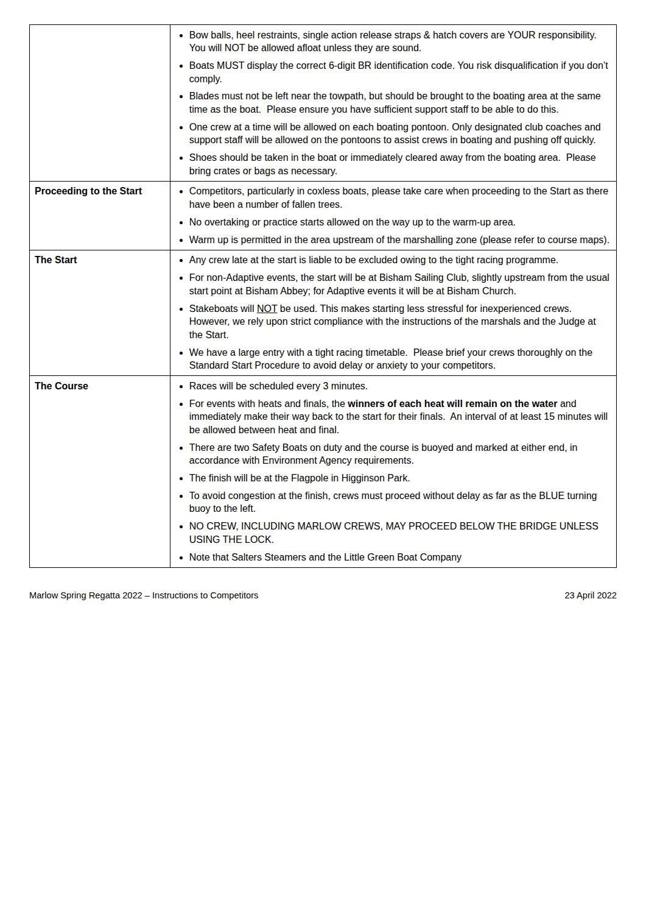| | Bow balls, heel restraints, single action release straps & hatch covers are YOUR responsibility. You will NOT be allowed afloat unless they are sound. Boats MUST display the correct 6-digit BR identification code. You risk disqualification if you don’t comply. Blades must not be left near the towpath, but should be brought to the boating area at the same time as the boat. Please ensure you have sufficient support staff to be able to do this. One crew at a time will be allowed on each boating pontoon. Only designated club coaches and support staff will be allowed on the pontoons to assist crews in boating and pushing off quickly. Shoes should be taken in the boat or immediately cleared away from the boating area. Please bring crates or bags as necessary. |
| Proceeding to the Start | Competitors, particularly in coxless boats, please take care when proceeding to the Start as there have been a number of fallen trees. No overtaking or practice starts allowed on the way up to the warm-up area. Warm up is permitted in the area upstream of the marshalling zone (please refer to course maps). |
| The Start | Any crew late at the start is liable to be excluded owing to the tight racing programme. For non-Adaptive events, the start will be at Bisham Sailing Club, slightly upstream from the usual start point at Bisham Abbey; for Adaptive events it will be at Bisham Church. Stakeboats will NOT be used. This makes starting less stressful for inexperienced crews. However, we rely upon strict compliance with the instructions of the marshals and the Judge at the Start. We have a large entry with a tight racing timetable. Please brief your crews thoroughly on the Standard Start Procedure to avoid delay or anxiety to your competitors. |
| The Course | Races will be scheduled every 3 minutes. For events with heats and finals, the winners of each heat will remain on the water and immediately make their way back to the start for their finals. An interval of at least 15 minutes will be allowed between heat and final. There are two Safety Boats on duty and the course is buoyed and marked at either end, in accordance with Environment Agency requirements. The finish will be at the Flagpole in Higginson Park. To avoid congestion at the finish, crews must proceed without delay as far as the BLUE turning buoy to the left. NO CREW, INCLUDING MARLOW CREWS, MAY PROCEED BELOW THE BRIDGE UNLESS USING THE LOCK. Note that Salters Steamers and the Little Green Boat Company |
Marlow Spring Regatta 2022 – Instructions to Competitors 23 April 2022